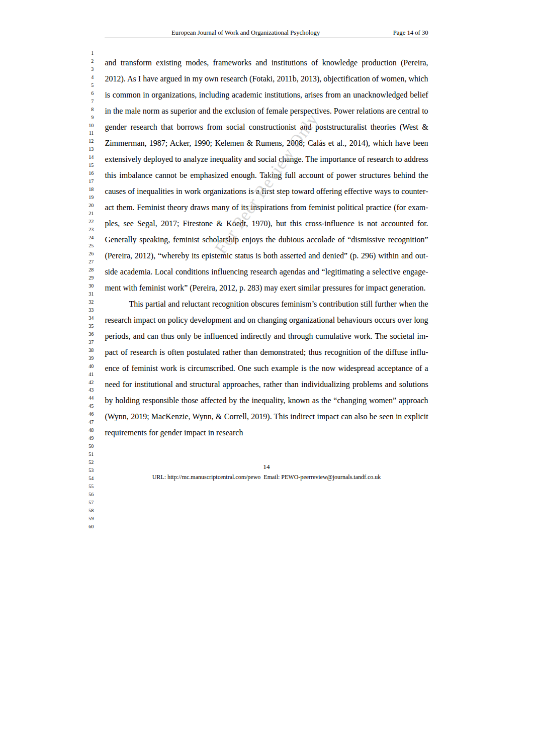European Journal of Work and Organizational Psychology Page 14 of 30
12345678910 11121314151617181920 21222324252627282930 31323334353637383940 41424344454647484950 51525354555657585960
For Peer Review Only
and transform existing modes, frameworks and institutions of knowledge production (Pereira, 2012). As I have argued in my own research (Fotaki, 2011b, 2013), objectification of women, which is common in organizations, including academic institutions, arises from an unacknowledged belief in the male norm as superior and the exclusion of female perspectives. Power relations are central to gender research that borrows from social constructionist and poststructuralist theories (West & Zimmerman, 1987; Acker, 1990; Kelemen & Rumens, 2008; Calás et al., 2014), which have been extensively deployed to analyze inequality and social change. The importance of research to address this imbalance cannot be emphasized enough. Taking full account of power structures behind the causes of inequalities in work organizations is a first step toward offering effective ways to counteract them. Feminist theory draws many of its inspirations from feminist political practice (for examples, see Segal, 2017; Firestone & Koedt, 1970), but this cross-influence is not accounted for. Generally speaking, feminist scholarship enjoys the dubious accolade of “dismissive recognition” (Pereira, 2012), “whereby its epistemic status is both asserted and denied” (p. 296) within and outside academia. Local conditions influencing research agendas and “legitimating a selective engagement with feminist work” (Pereira, 2012, p. 283) may exert similar pressures for impact generation.
This partial and reluctant recognition obscures feminism’s contribution still further when the research impact on policy development and on changing organizational behaviours occurs over long periods, and can thus only be influenced indirectly and through cumulative work. The societal impact of research is often postulated rather than demonstrated; thus recognition of the diffuse influence of feminist work is circumscribed. One such example is the now widespread acceptance of a need for institutional and structural approaches, rather than individualizing problems and solutions by holding responsible those affected by the inequality, known as the “changing women” approach (Wynn, 2019; MacKenzie, Wynn, & Correll, 2019). This indirect impact can also be seen in explicit requirements for gender impact in research
14
URL: http://mc.manuscriptcentral.com/pewo Email: PEWO-peerreview@journals.tandf.co.uk